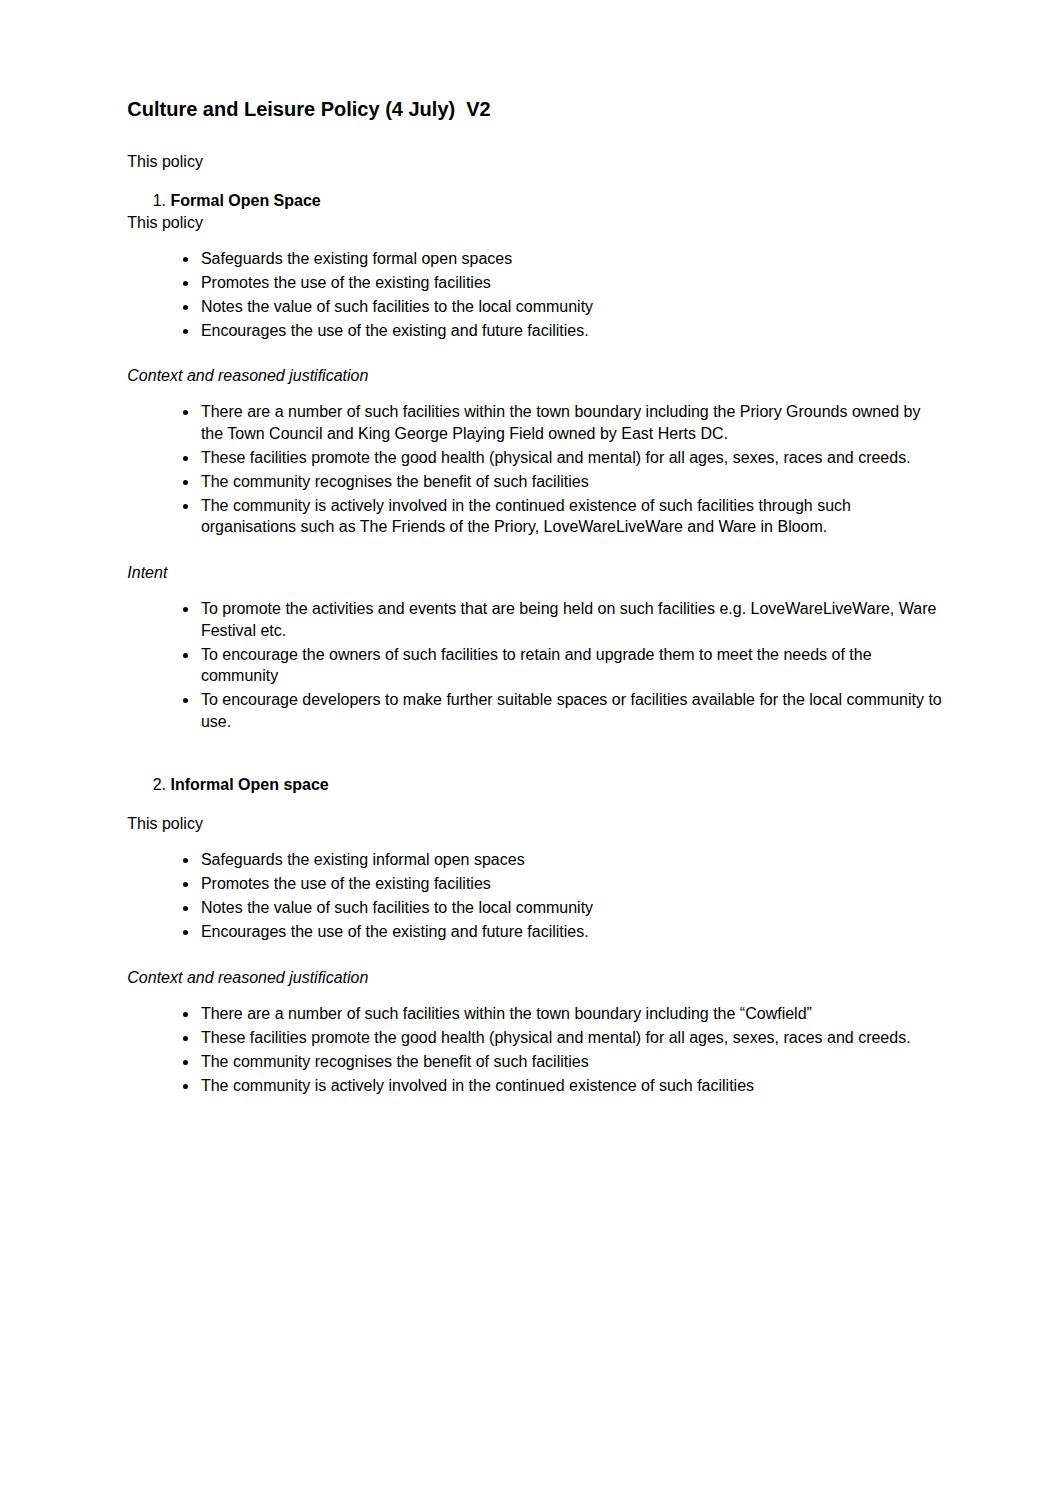Culture and Leisure Policy (4 July) V2
This policy
Formal Open Space
This policy
Safeguards the existing formal open spaces
Promotes the use of the existing facilities
Notes the value of such facilities to the local community
Encourages the use of the existing and future facilities.
Context and reasoned justification
There are a number of such facilities within the town boundary including the Priory Grounds owned by the Town Council and King George Playing Field owned by East Herts DC.
These facilities promote the good health (physical and mental) for all ages, sexes, races and creeds.
The community recognises the benefit of such facilities
The community is actively involved in the continued existence of such facilities through such organisations such as The Friends of the Priory, LoveWareLiveWare and Ware in Bloom.
Intent
To promote the activities and events that are being held on such facilities e.g. LoveWareLiveWare, Ware Festival etc.
To encourage the owners of such facilities to retain and upgrade them to meet the needs of the community
To encourage developers to make further suitable spaces or facilities available for the local community to use.
Informal Open space
This policy
Safeguards the existing informal open spaces
Promotes the use of the existing facilities
Notes the value of such facilities to the local community
Encourages the use of the existing and future facilities.
Context and reasoned justification
There are a number of such facilities within the town boundary including the “Cowfield”
These facilities promote the good health (physical and mental) for all ages, sexes, races and creeds.
The community recognises the benefit of such facilities
The community is actively involved in the continued existence of such facilities